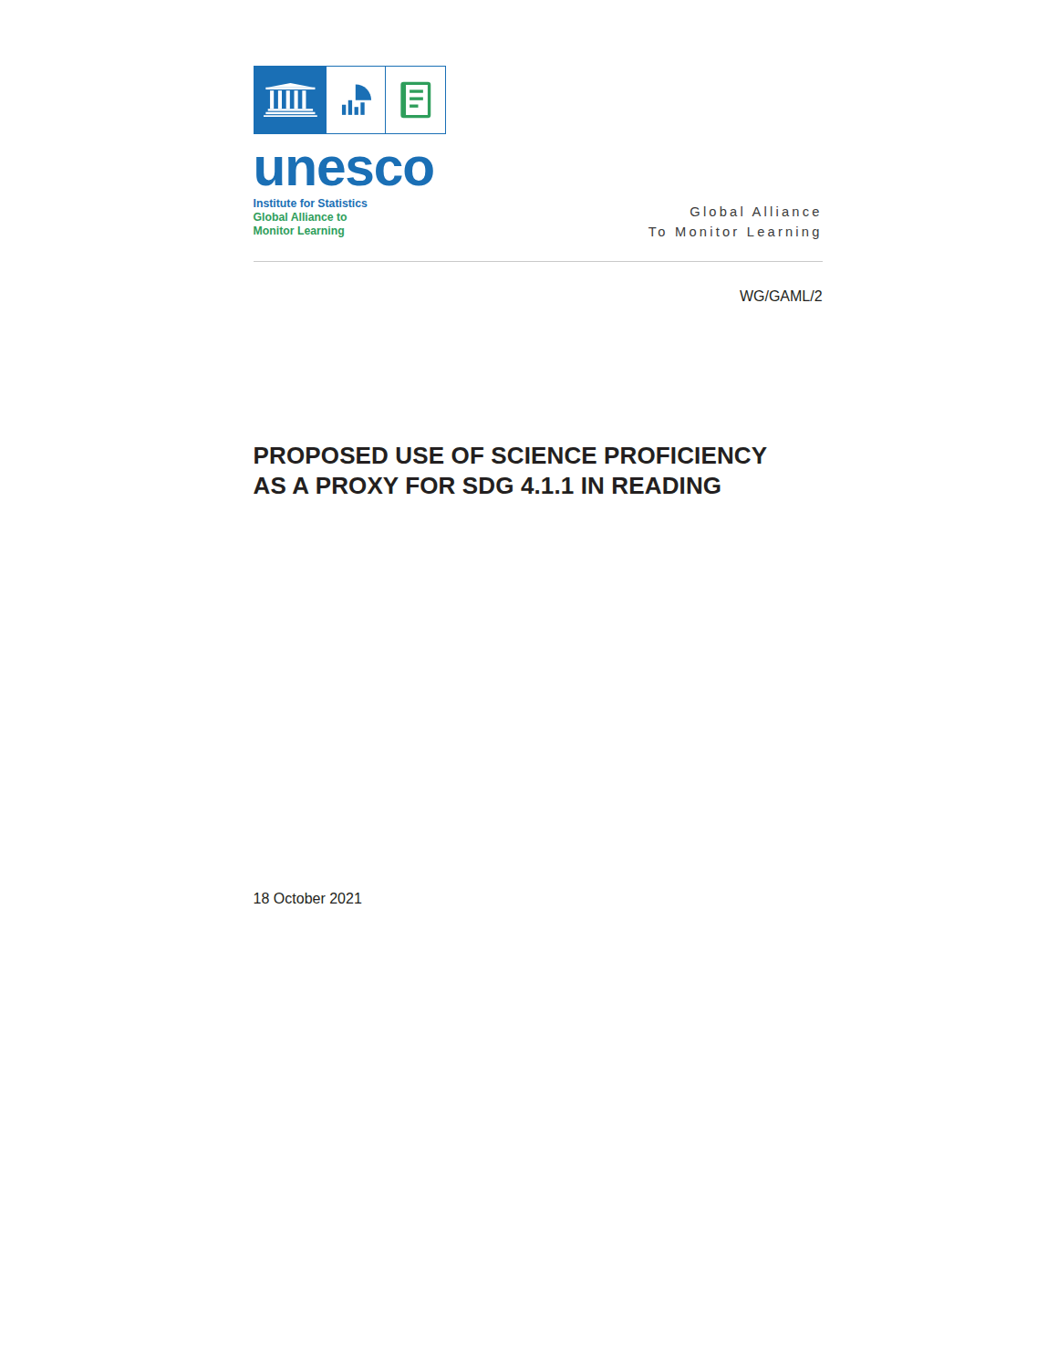unesco
Institute for Statistics
Global Alliance to
Monitor Learning
Global Alliance
To Monitor Learning
WG/GAML/2
PROPOSED USE OF SCIENCE PROFICIENCY AS A PROXY FOR SDG 4.1.1 IN READING
18 October 2021